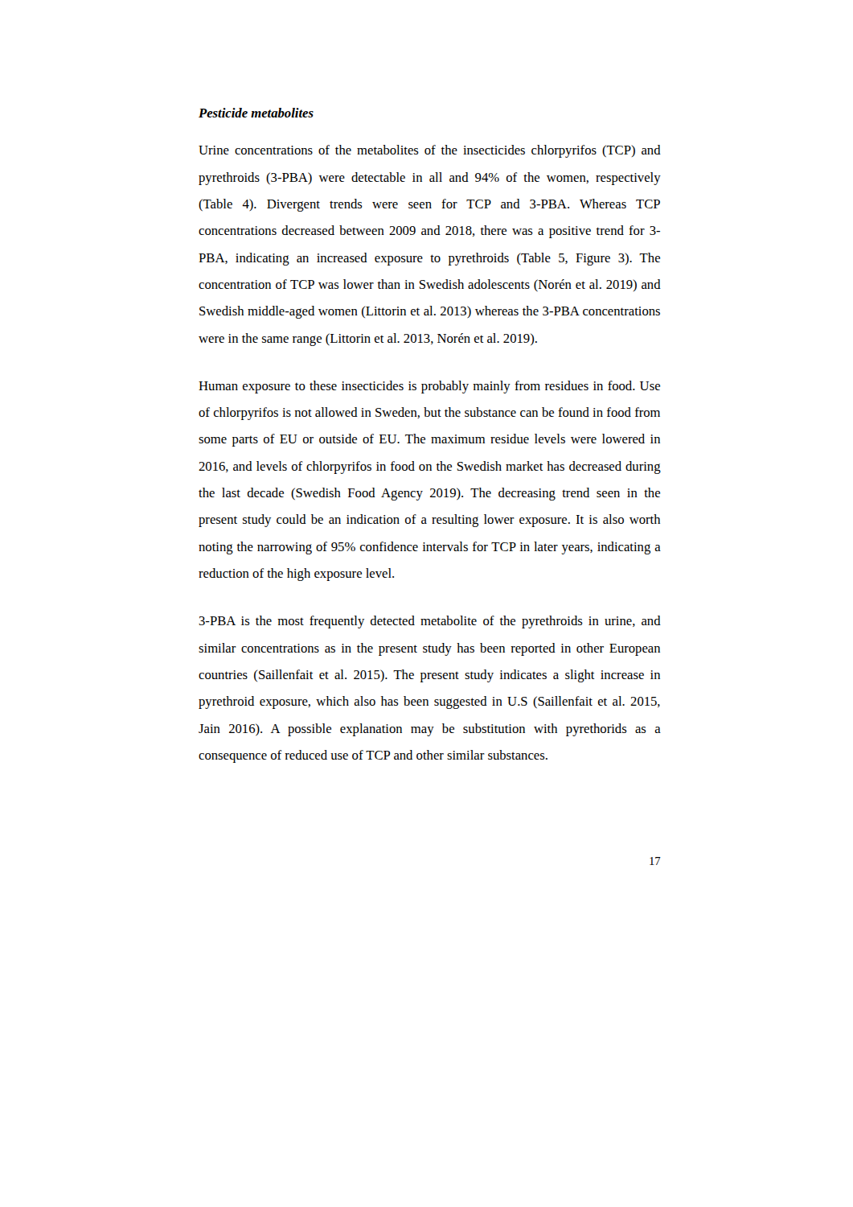Pesticide metabolites
Urine concentrations of the metabolites of the insecticides chlorpyrifos (TCP) and pyrethroids (3-PBA) were detectable in all and 94% of the women, respectively (Table 4). Divergent trends were seen for TCP and 3-PBA. Whereas TCP concentrations decreased between 2009 and 2018, there was a positive trend for 3-PBA, indicating an increased exposure to pyrethroids (Table 5, Figure 3). The concentration of TCP was lower than in Swedish adolescents (Norén et al. 2019) and Swedish middle-aged women (Littorin et al. 2013) whereas the 3-PBA concentrations were in the same range (Littorin et al. 2013, Norén et al. 2019).
Human exposure to these insecticides is probably mainly from residues in food. Use of chlorpyrifos is not allowed in Sweden, but the substance can be found in food from some parts of EU or outside of EU. The maximum residue levels were lowered in 2016, and levels of chlorpyrifos in food on the Swedish market has decreased during the last decade (Swedish Food Agency 2019). The decreasing trend seen in the present study could be an indication of a resulting lower exposure. It is also worth noting the narrowing of 95% confidence intervals for TCP in later years, indicating a reduction of the high exposure level.
3-PBA is the most frequently detected metabolite of the pyrethroids in urine, and similar concentrations as in the present study has been reported in other European countries (Saillenfait et al. 2015). The present study indicates a slight increase in pyrethroid exposure, which also has been suggested in U.S (Saillenfait et al. 2015, Jain 2016). A possible explanation may be substitution with pyrethorids as a consequence of reduced use of TCP and other similar substances.
17